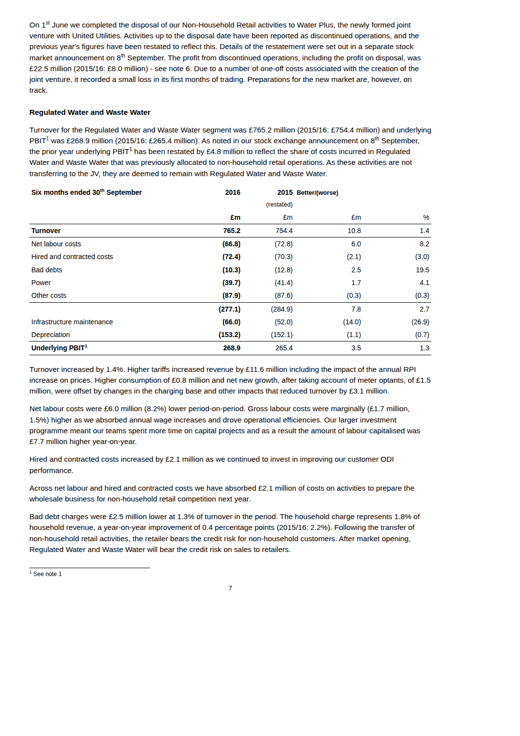On 1st June we completed the disposal of our Non-Household Retail activities to Water Plus, the newly formed joint venture with United Utilities. Activities up to the disposal date have been reported as discontinued operations, and the previous year's figures have been restated to reflect this. Details of the restatement were set out in a separate stock market announcement on 8th September. The profit from discontinued operations, including the profit on disposal, was £22.5 million (2015/16: £8.0 million) - see note 6. Due to a number of one-off costs associated with the creation of the joint venture, it recorded a small loss in its first months of trading. Preparations for the new market are, however, on track.
Regulated Water and Waste Water
Turnover for the Regulated Water and Waste Water segment was £765.2 million (2015/16: £754.4 million) and underlying PBIT1 was £268.9 million (2015/16: £265.4 million). As noted in our stock exchange announcement on 8th September, the prior year underlying PBIT1 has been restated by £4.8 million to reflect the share of costs incurred in Regulated Water and Waste Water that was previously allocated to non-household retail operations. As these activities are not transferring to the JV, they are deemed to remain with Regulated Water and Waste Water.
| Six months ended 30 th September | 2016 | 2015 | Better/(worse) |
| --- | --- | --- | --- |
| | | (restated) | | |
| | £m | £m | £m | % |
| Turnover | 765.2 | 754.4 | 10.8 | 1.4 |
| Net labour costs | (66.8) | (72.8) | 6.0 | 8.2 |
| Hired and contracted costs | (72.4) | (70.3) | (2.1) | (3.0) |
| Bad debts | (10.3) | (12.8) | 2.5 | 19.5 |
| Power | (39.7) | (41.4) | 1.7 | 4.1 |
| Other costs | (87.9) | (87.6) | (0.3) | (0.3) |
| | (277.1) | (284.9) | 7.8 | 2.7 |
| Infrastructure maintenance | (66.0) | (52.0) | (14.0) | (26.9) |
| Depreciation | (153.2) | (152.1) | (1.1) | (0.7) |
| Underlying PBIT 1 | 268.9 | 265.4 | 3.5 | 1.3 |
Turnover increased by 1.4%. Higher tariffs increased revenue by £11.6 million including the impact of the annual RPI increase on prices. Higher consumption of £0.8 million and net new growth, after taking account of meter optants, of £1.5 million, were offset by changes in the charging base and other impacts that reduced turnover by £3.1 million.
Net labour costs were £6.0 million (8.2%) lower period-on-period. Gross labour costs were marginally (£1.7 million, 1.5%) higher as we absorbed annual wage increases and drove operational efficiencies. Our larger investment programme meant our teams spent more time on capital projects and as a result the amount of labour capitalised was £7.7 million higher year-on-year.
Hired and contracted costs increased by £2.1 million as we continued to invest in improving our customer ODI performance.
Across net labour and hired and contracted costs we have absorbed £2.1 million of costs on activities to prepare the wholesale business for non-household retail competition next year.
Bad debt charges were £2.5 million lower at 1.3% of turnover in the period. The household charge represents 1.8% of household revenue, a year-on-year improvement of 0.4 percentage points (2015/16: 2.2%). Following the transfer of non-household retail activities, the retailer bears the credit risk for non-household customers. After market opening, Regulated Water and Waste Water will bear the credit risk on sales to retailers.
1 See note 1
7